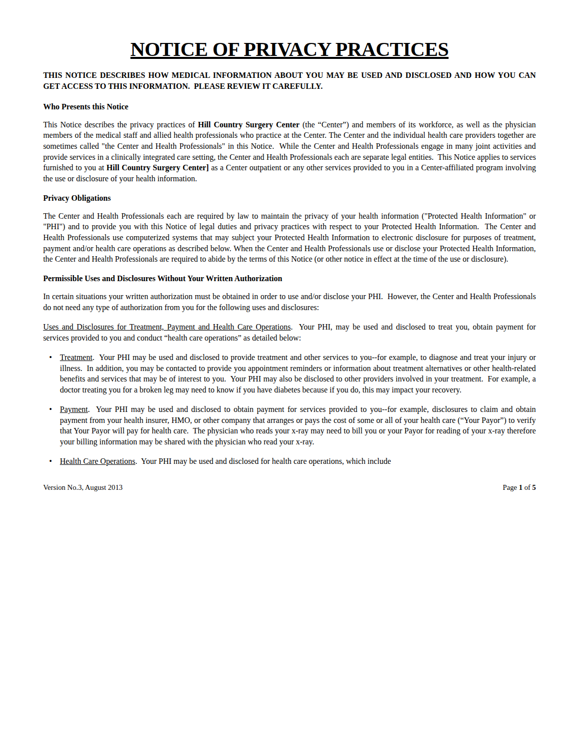NOTICE OF PRIVACY PRACTICES
THIS NOTICE DESCRIBES HOW MEDICAL INFORMATION ABOUT YOU MAY BE USED AND DISCLOSED AND HOW YOU CAN GET ACCESS TO THIS INFORMATION. PLEASE REVIEW IT CAREFULLY.
Who Presents this Notice
This Notice describes the privacy practices of Hill Country Surgery Center (the “Center”) and members of its workforce, as well as the physician members of the medical staff and allied health professionals who practice at the Center. The Center and the individual health care providers together are sometimes called "the Center and Health Professionals" in this Notice. While the Center and Health Professionals engage in many joint activities and provide services in a clinically integrated care setting, the Center and Health Professionals each are separate legal entities. This Notice applies to services furnished to you at Hill Country Surgery Center] as a Center outpatient or any other services provided to you in a Center-affiliated program involving the use or disclosure of your health information.
Privacy Obligations
The Center and Health Professionals each are required by law to maintain the privacy of your health information ("Protected Health Information" or "PHI") and to provide you with this Notice of legal duties and privacy practices with respect to your Protected Health Information. The Center and Health Professionals use computerized systems that may subject your Protected Health Information to electronic disclosure for purposes of treatment, payment and/or health care operations as described below. When the Center and Health Professionals use or disclose your Protected Health Information, the Center and Health Professionals are required to abide by the terms of this Notice (or other notice in effect at the time of the use or disclosure).
Permissible Uses and Disclosures Without Your Written Authorization
In certain situations your written authorization must be obtained in order to use and/or disclose your PHI. However, the Center and Health Professionals do not need any type of authorization from you for the following uses and disclosures:
Uses and Disclosures for Treatment, Payment and Health Care Operations. Your PHI, may be used and disclosed to treat you, obtain payment for services provided to you and conduct “health care operations” as detailed below:
Treatment. Your PHI may be used and disclosed to provide treatment and other services to you--for example, to diagnose and treat your injury or illness. In addition, you may be contacted to provide you appointment reminders or information about treatment alternatives or other health-related benefits and services that may be of interest to you. Your PHI may also be disclosed to other providers involved in your treatment. For example, a doctor treating you for a broken leg may need to know if you have diabetes because if you do, this may impact your recovery.
Payment. Your PHI may be used and disclosed to obtain payment for services provided to you--for example, disclosures to claim and obtain payment from your health insurer, HMO, or other company that arranges or pays the cost of some or all of your health care (“Your Payor”) to verify that Your Payor will pay for health care. The physician who reads your x-ray may need to bill you or your Payor for reading of your x-ray therefore your billing information may be shared with the physician who read your x-ray.
Health Care Operations. Your PHI may be used and disclosed for health care operations, which include
Version No.3, August 2013 Page 1 of 5